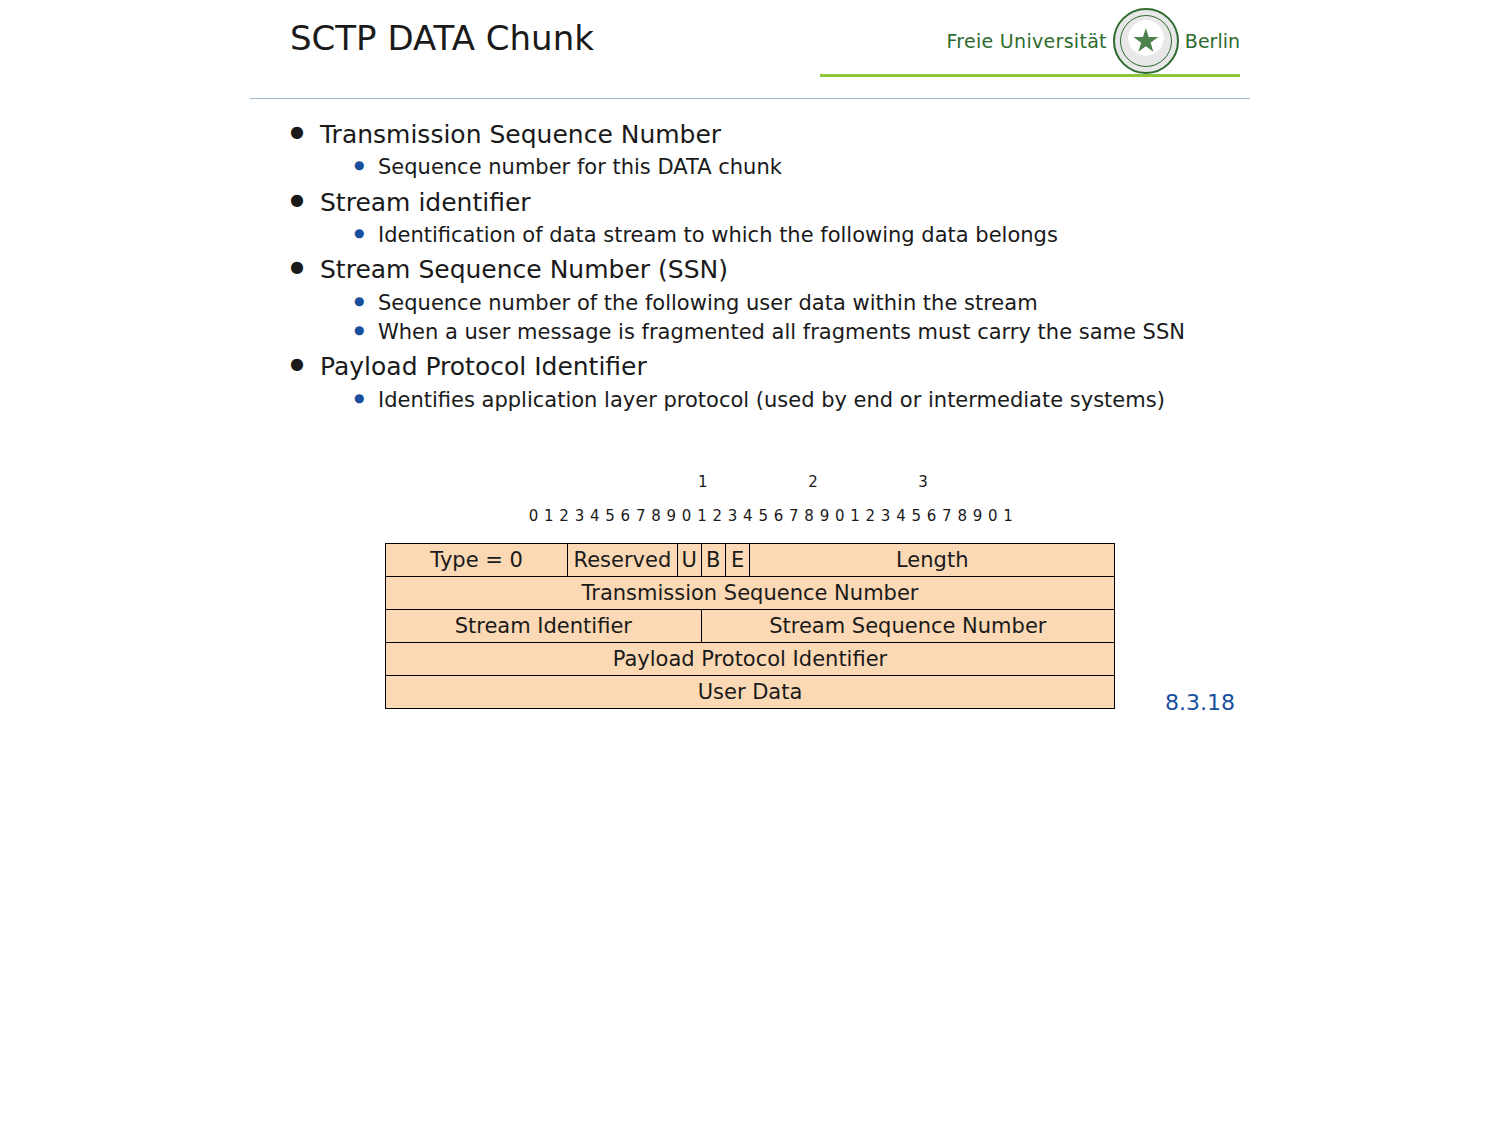Freie Universität
Berlin
SCTP DATA Chunk
Transmission Sequence Number
Sequence number for this DATA chunk
Stream identifier
Identification of data stream to which the following data belongs
Stream Sequence Number (SSN)
Sequence number of the following user data within the stream
When a user message is fragmented all fragments must carry the same SSN
Payload Protocol Identifier
Identifies application layer protocol (used by end or intermediate systems)
1 2 3 0 1 2 3 4 5 6 7 8 9 0 1 2 3 4 5 6 7 8 9 0 1 2 3 4 5 6 7 8 9 0 1
| Type = 0 | Reserved | U | B | E | Length |
| Transmission Sequence Number |
| Stream Identifier | Stream Sequence Number |
| Payload Protocol Identifier |
| User Data |
8.3.18